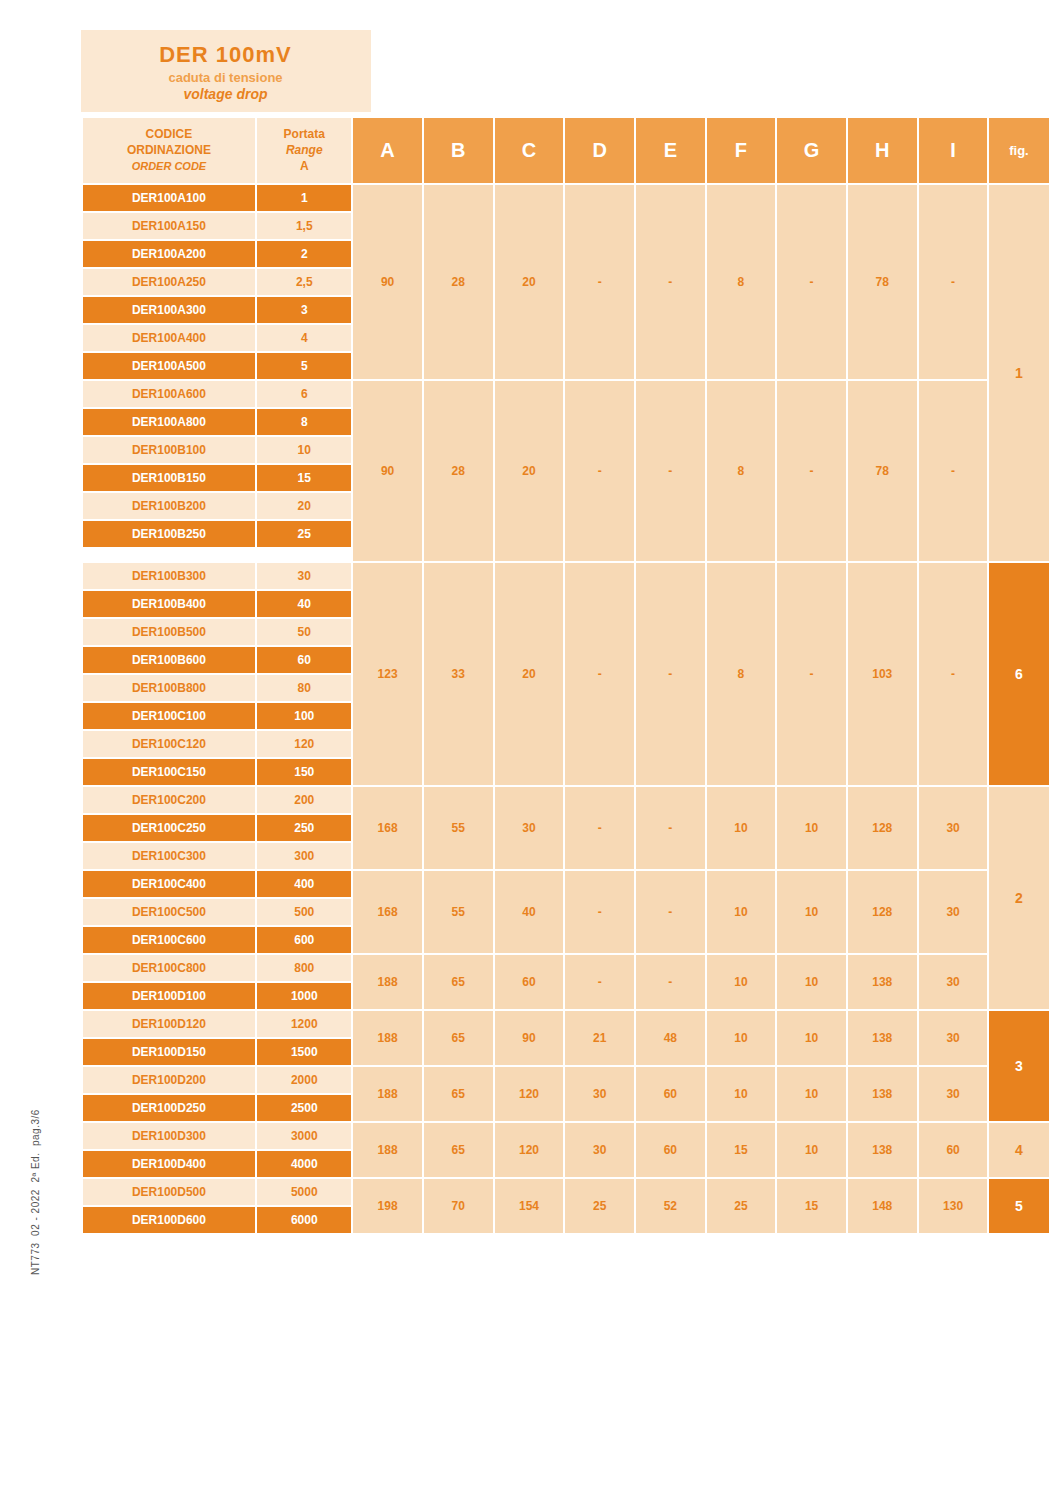DER 100mV
caduta di tensione
voltage drop
| CODICE ORDINAZIONE ORDER CODE | Portata Range A | A | B | C | D | E | F | G | H | I | fig. |
| --- | --- | --- | --- | --- | --- | --- | --- | --- | --- | --- | --- |
| DER100A100 | 1 | 90 | 28 | 20 | - | - | 8 | - | 78 | - | 1 |
| DER100A150 | 1,5 |
| DER100A200 | 2 |
| DER100A250 | 2,5 |
| DER100A300 | 3 |
| DER100A400 | 4 |
| DER100A500 | 5 |
| DER100A600 | 6 | 90 | 28 | 20 | - | - | 8 | - | 78 | - |
| DER100A800 | 8 |
| DER100B100 | 10 |
| DER100B150 | 15 |
| DER100B200 | 20 |
| DER100B250 | 25 |
| DER100B300 | 30 | 123 | 33 | 20 | - | - | 8 | - | 103 | - | 6 |
| DER100B400 | 40 |
| DER100B500 | 50 |
| DER100B600 | 60 |
| DER100B800 | 80 |
| DER100C100 | 100 |
| DER100C120 | 120 |
| DER100C150 | 150 |
| DER100C200 | 200 | 168 | 55 | 30 | - | - | 10 | 10 | 128 | 30 | 2 |
| DER100C250 | 250 |
| DER100C300 | 300 |
| DER100C400 | 400 | 168 | 55 | 40 | - | - | 10 | 10 | 128 | 30 |
| DER100C500 | 500 |
| DER100C600 | 600 |
| DER100C800 | 800 | 188 | 65 | 60 | - | - | 10 | 10 | 138 | 30 |
| DER100D100 | 1000 |
| DER100D120 | 1200 | 188 | 65 | 90 | 21 | 48 | 10 | 10 | 138 | 30 | 3 |
| DER100D150 | 1500 |
| DER100D200 | 2000 | 188 | 65 | 120 | 30 | 60 | 10 | 10 | 138 | 30 |
| DER100D250 | 2500 |
| DER100D300 | 3000 | 188 | 65 | 120 | 30 | 60 | 15 | 10 | 138 | 60 | 4 |
| DER100D400 | 4000 |
| DER100D500 | 5000 | 198 | 70 | 154 | 25 | 52 | 25 | 15 | 148 | 130 | 5 |
| DER100D600 | 6000 |
NT773 02 - 2022 2ª Ed. pag.3/6